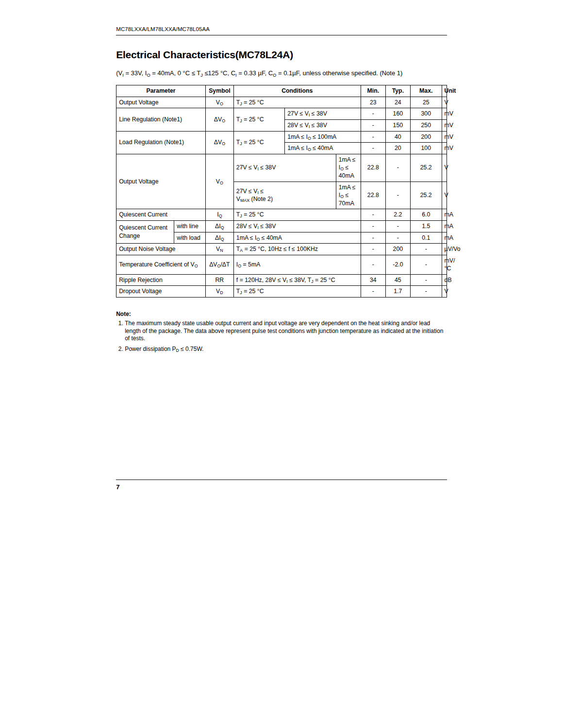MC78LXXA/LM78LXXA/MC78L05AA
Electrical Characteristics(MC78L24A)
(VI = 33V, IO = 40mA, 0 °C ≤ TJ ≤125 °C, CI = 0.33 µF, CO = 0.1µF, unless otherwise specified. (Note 1)
| Parameter | Symbol | Conditions | Min. | Typ. | Max. | Unit |
| --- | --- | --- | --- | --- | --- | --- |
| Output Voltage | V O | T J = 25 °C | 23 | 24 | 25 | V |
| Line Regulation (Note1) | ΔV O | T J = 25 °C | 27V ≤ V I ≤ 38V | - | 160 | 300 | mV |
| 28V ≤ V I ≤ 38V | - | 150 | 250 | mV |
| Load Regulation (Note1) | ΔV O | T J = 25 °C | 1mA ≤ I O ≤ 100mA | - | 40 | 200 | mV |
| 1mA ≤ I O ≤ 40mA | - | 20 | 100 | mV |
| Output Voltage | V O | 27V ≤ V I ≤ 38V | 1mA ≤ I O ≤ 40mA | 22.8 | - | 25.2 | V |
| 27V ≤ V I ≤ V MAX (Note 2) | 1mA ≤ I O ≤ 70mA | 22.8 | - | 25.2 | V |
| Quiescent Current | I Q | T J = 25 °C | - | 2.2 | 6.0 | mA |
| Quiescent Current Change | with line | ΔI Q | 28V ≤ V I ≤ 38V | - | - | 1.5 | mA |
| with load | ΔI Q | 1mA ≤ I O ≤ 40mA | - | - | 0.1 | mA |
| Output Noise Voltage | V N | T A = 25 °C, 10Hz ≤ f ≤ 100KHz | - | 200 | - | µV/Vo |
| Temperature Coefficient of V O | ΔV O /ΔT | I O = 5mA | - | -2.0 | - | mV/ °C |
| Ripple Rejection | RR | f = 120Hz, 28V ≤ V I ≤ 38V, T J = 25 °C | 34 | 45 | - | dB |
| Dropout Voltage | V D | T J = 25 °C | - | 1.7 | - | V |
Note:
The maximum steady state usable output current and input voltage are very dependent on the heat sinking and/or lead length of the package. The data above represent pulse test conditions with junction temperature as indicated at the initiation of tests.
Power dissipation PD ≤ 0.75W.
7